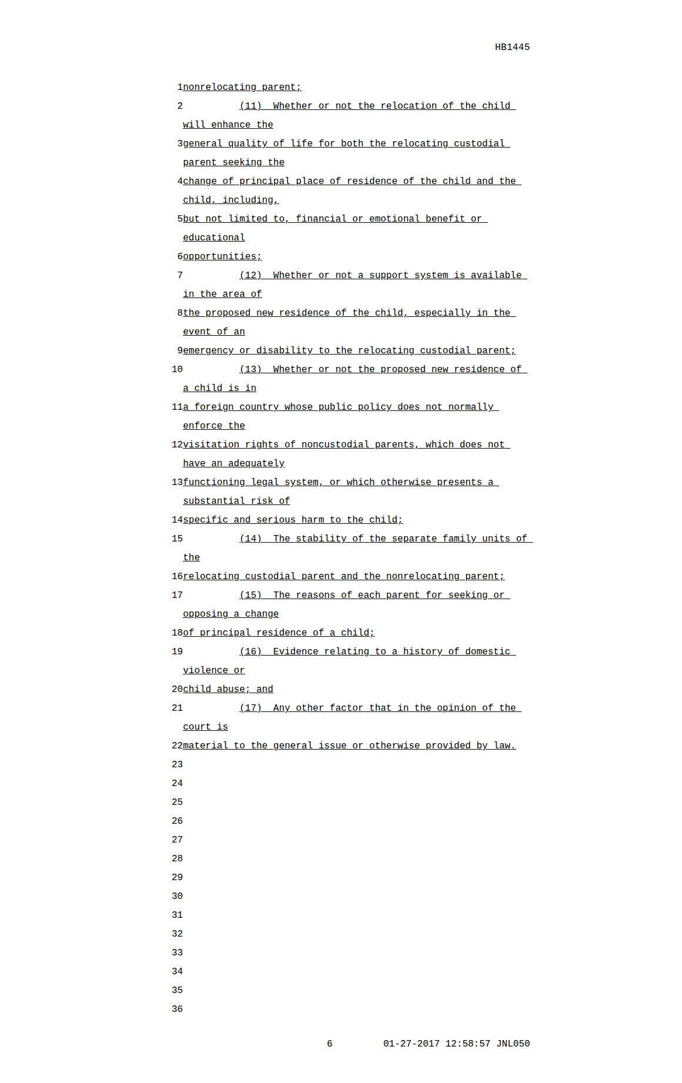HB1445
| 1 | nonrelocating parent; |
| 2 | (11) Whether or not the relocation of the child will enhance the |
| 3 | general quality of life for both the relocating custodial parent seeking the |
| 4 | change of principal place of residence of the child and the child, including, |
| 5 | but not limited to, financial or emotional benefit or educational |
| 6 | opportunities; |
| 7 | (12) Whether or not a support system is available in the area of |
| 8 | the proposed new residence of the child, especially in the event of an |
| 9 | emergency or disability to the relocating custodial parent; |
| 10 | (13) Whether or not the proposed new residence of a child is in |
| 11 | a foreign country whose public policy does not normally enforce the |
| 12 | visitation rights of noncustodial parents, which does not have an adequately |
| 13 | functioning legal system, or which otherwise presents a substantial risk of |
| 14 | specific and serious harm to the child; |
| 15 | (14) The stability of the separate family units of the |
| 16 | relocating custodial parent and the nonrelocating parent; |
| 17 | (15) The reasons of each parent for seeking or opposing a change |
| 18 | of principal residence of a child; |
| 19 | (16) Evidence relating to a history of domestic violence or |
| 20 | child abuse; and |
| 21 | (17) Any other factor that in the opinion of the court is |
| 22 | material to the general issue or otherwise provided by law. |
| 23 | |
| 24 | |
| 25 | |
| 26 | |
| 27 | |
| 28 | |
| 29 | |
| 30 | |
| 31 | |
| 32 | |
| 33 | |
| 34 | |
| 35 | |
| 36 | |
6
01-27-2017 12:58:57 JNL050